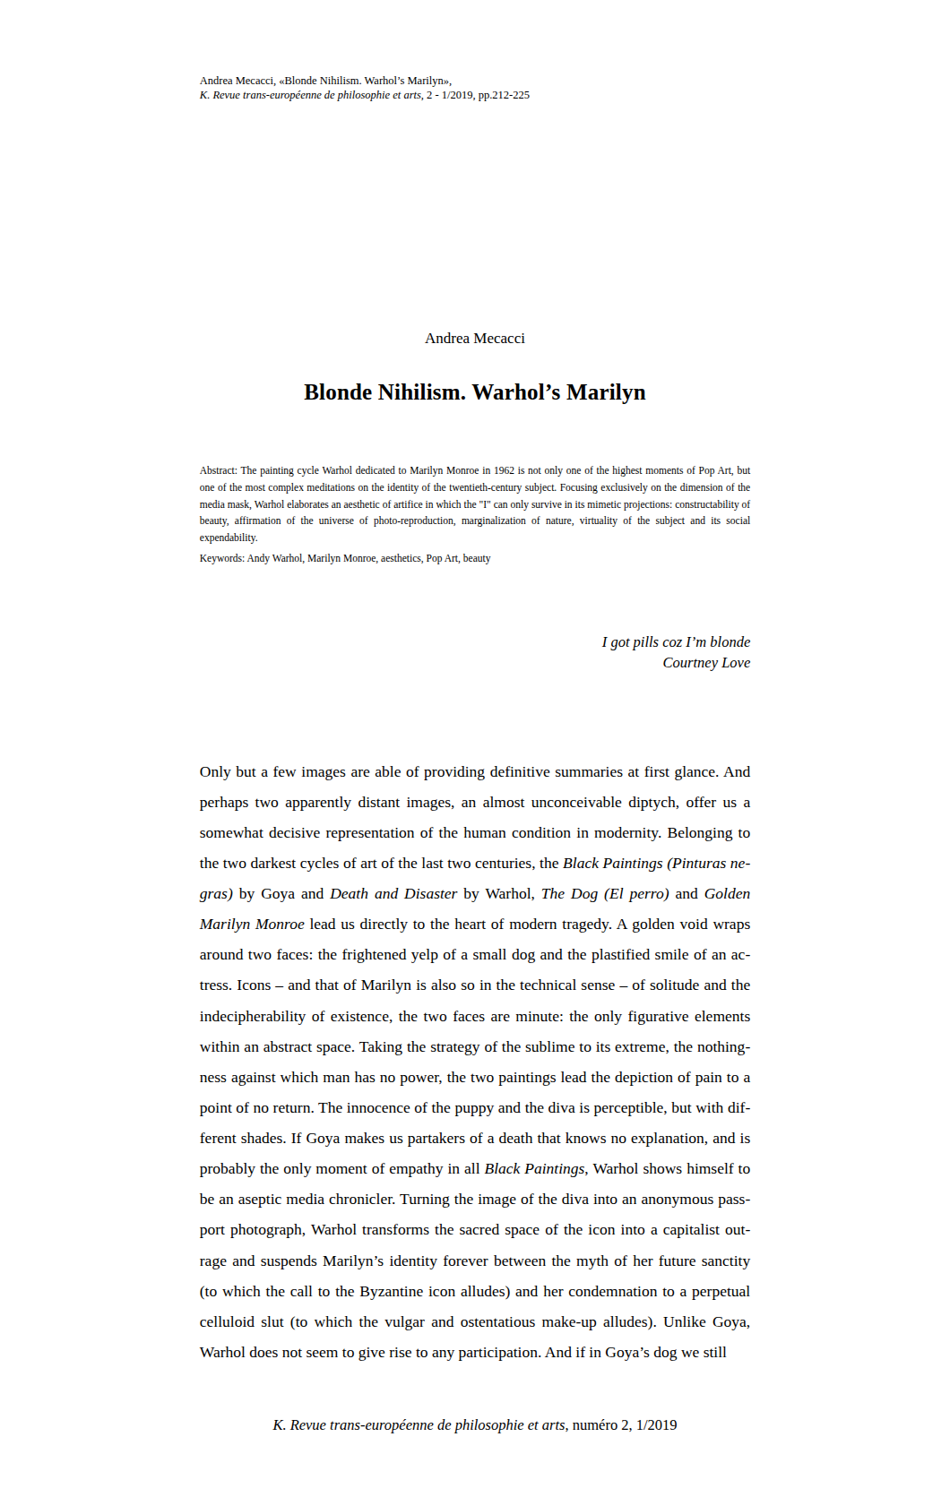Andrea Mecacci, «Blonde Nihilism. Warhol’s Marilyn»,
K. Revue trans-européenne de philosophie et arts, 2 - 1/2019, pp.212-225
Andrea Mecacci
Blonde Nihilism. Warhol’s Marilyn
Abstract: The painting cycle Warhol dedicated to Marilyn Monroe in 1962 is not only one of the highest moments of Pop Art, but one of the most complex meditations on the identity of the twentieth-century subject. Focusing exclusively on the dimension of the media mask, Warhol elaborates an aesthetic of artifice in which the "I" can only survive in its mimetic projections: constructability of beauty, affirmation of the universe of photo-reproduction, marginalization of nature, virtuality of the subject and its social expendability.
Keywords: Andy Warhol, Marilyn Monroe, aesthetics, Pop Art, beauty
I got pills coz I’m blonde Courtney Love
Only but a few images are able of providing definitive summaries at first glance. And perhaps two apparently distant images, an almost unconceivable diptych, offer us a somewhat decisive representation of the human condition in modernity. Belonging to the two darkest cycles of art of the last two centuries, the Black Paintings (Pinturas negras) by Goya and Death and Disaster by Warhol, The Dog (El perro) and Golden Marilyn Monroe lead us directly to the heart of modern tragedy. A golden void wraps around two faces: the frightened yelp of a small dog and the plastified smile of an actress. Icons – and that of Marilyn is also so in the technical sense – of solitude and the indecipherability of existence, the two faces are minute: the only figurative elements within an abstract space. Taking the strategy of the sublime to its extreme, the nothingness against which man has no power, the two paintings lead the depiction of pain to a point of no return. The innocence of the puppy and the diva is perceptible, but with different shades. If Goya makes us partakers of a death that knows no explanation, and is probably the only moment of empathy in all Black Paintings, Warhol shows himself to be an aseptic media chronicler. Turning the image of the diva into an anonymous passport photograph, Warhol transforms the sacred space of the icon into a capitalist outrage and suspends Marilyn’s identity forever between the myth of her future sanctity (to which the call to the Byzantine icon alludes) and her condemnation to a perpetual celluloid slut (to which the vulgar and ostentatious make-up alludes). Unlike Goya, Warhol does not seem to give rise to any participation. And if in Goya’s dog we still
K. Revue trans-européenne de philosophie et arts, numéro 2, 1/2019